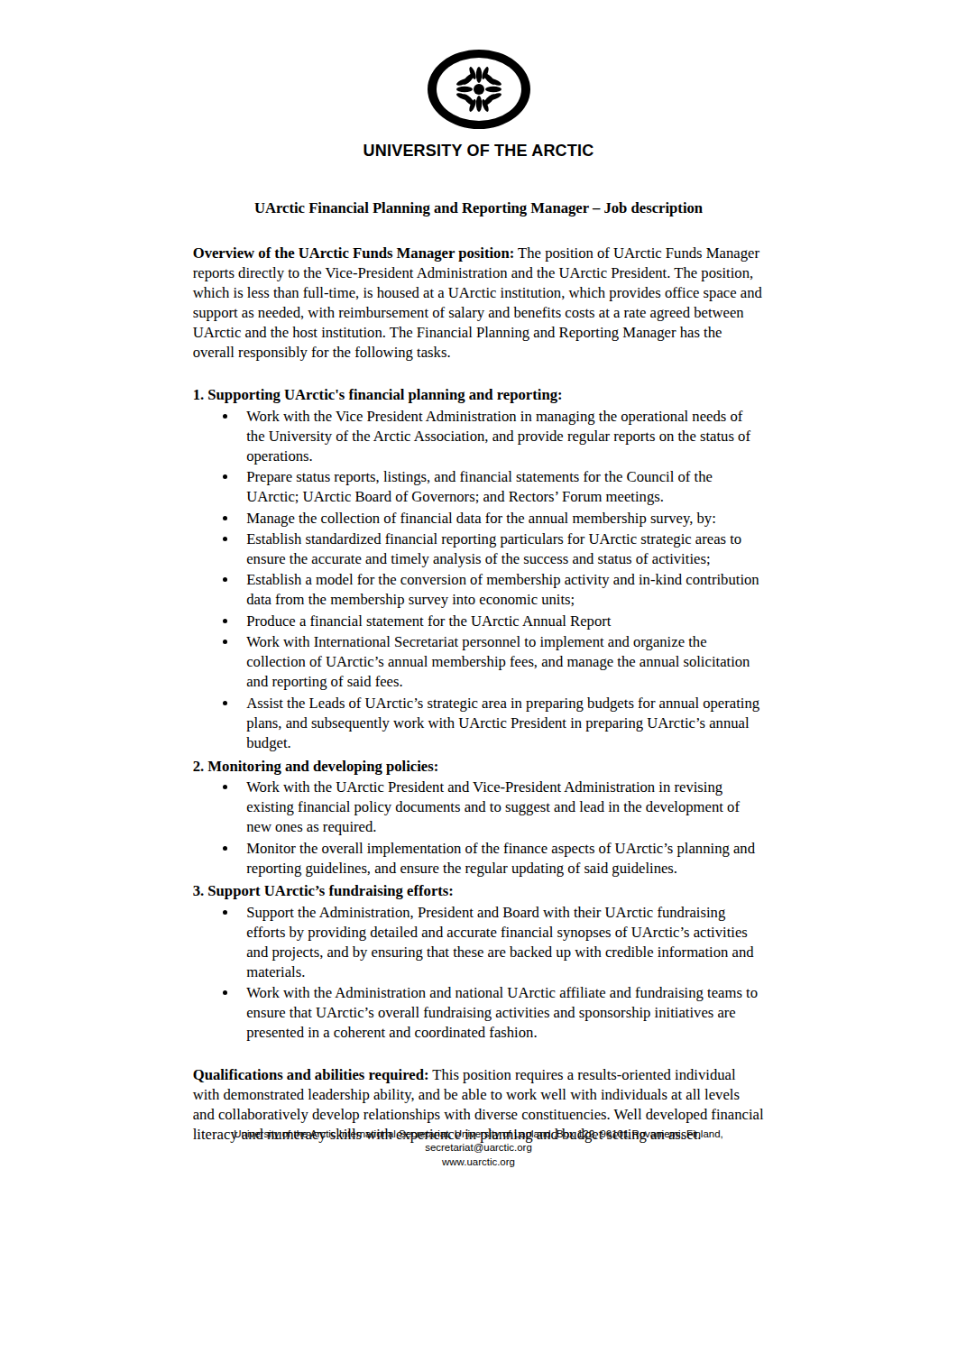UNIVERSITY OF THE ARCTIC
UArctic Financial Planning and Reporting Manager – Job description
Overview of the UArctic Funds Manager position: The position of UArctic Funds Manager reports directly to the Vice-President Administration and the UArctic President. The position, which is less than full-time, is housed at a UArctic institution, which provides office space and support as needed, with reimbursement of salary and benefits costs at a rate agreed between UArctic and the host institution. The Financial Planning and Reporting Manager has the overall responsibly for the following tasks.
1. Supporting UArctic's financial planning and reporting:
Work with the Vice President Administration in managing the operational needs of the University of the Arctic Association, and provide regular reports on the status of operations.
Prepare status reports, listings, and financial statements for the Council of the UArctic; UArctic Board of Governors; and Rectors’ Forum meetings.
Manage the collection of financial data for the annual membership survey, by:
Establish standardized financial reporting particulars for UArctic strategic areas to ensure the accurate and timely analysis of the success and status of activities;
Establish a model for the conversion of membership activity and in-kind contribution data from the membership survey into economic units;
Produce a financial statement for the UArctic Annual Report
Work with International Secretariat personnel to implement and organize the collection of UArctic’s annual membership fees, and manage the annual solicitation and reporting of said fees.
Assist the Leads of UArctic’s strategic area in preparing budgets for annual operating plans, and subsequently work with UArctic President in preparing UArctic’s annual budget.
2. Monitoring and developing policies:
Work with the UArctic President and Vice-President Administration in revising existing financial policy documents and to suggest and lead in the development of new ones as required.
Monitor the overall implementation of the finance aspects of UArctic’s planning and reporting guidelines, and ensure the regular updating of said guidelines.
3. Support UArctic’s fundraising efforts:
Support the Administration, President and Board with their UArctic fundraising efforts by providing detailed and accurate financial synopses of UArctic’s activities and projects, and by ensuring that these are backed up with credible information and materials.
Work with the Administration and national UArctic affiliate and fundraising teams to ensure that UArctic’s overall fundraising activities and sponsorship initiatives are presented in a coherent and coordinated fashion.
Qualifications and abilities required: This position requires a results-oriented individual with demonstrated leadership ability, and be able to work well with individuals at all levels and collaboratively develop relationships with diverse constituencies. Well developed financial literacy and numeracy skills with experience in planning and budget setting an asset.
University of the Arctic International Secretariat, University of Lapland ,Box 122, 96101 Rovaniemi, Finland, secretariat@uarctic.org www.uarctic.org